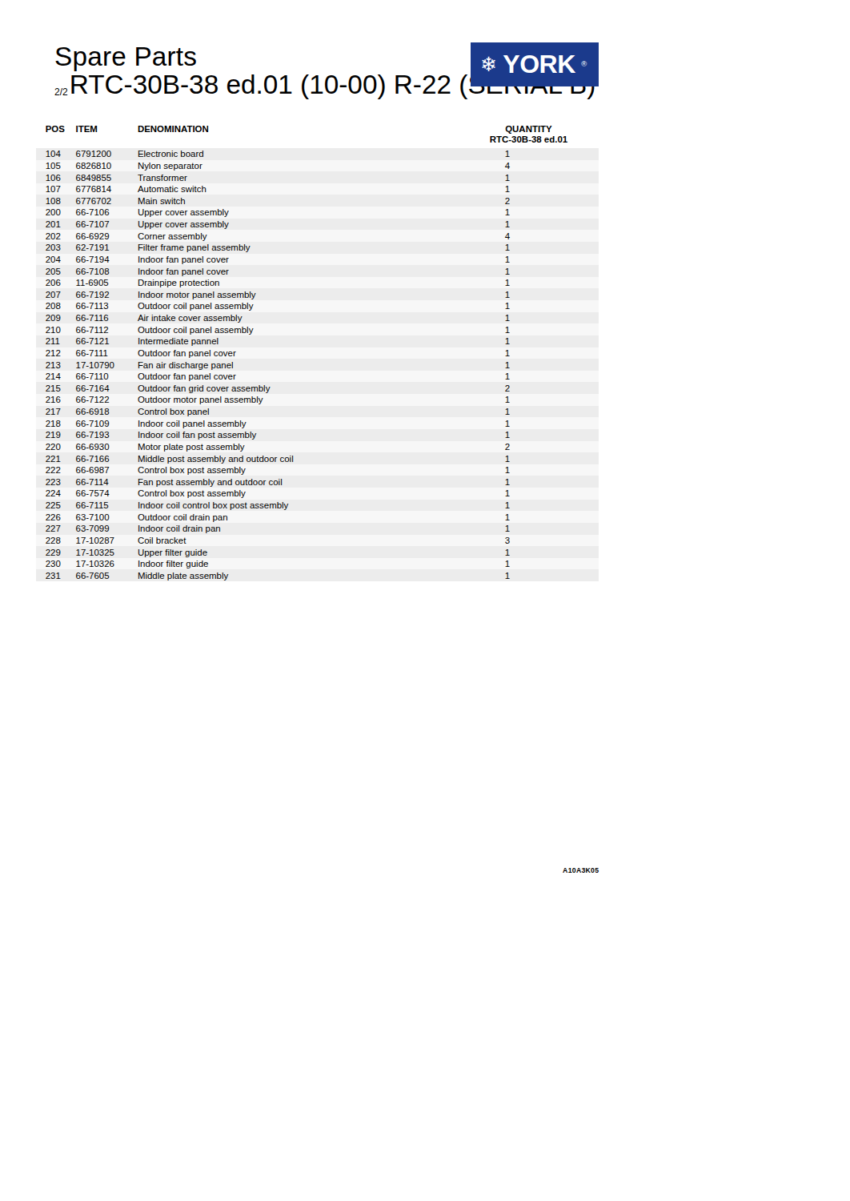❄YORK®
Spare Parts
2/2 RTC-30B-38 ed.01 (10-00) R-22 (SERIAL B)
| POS | ITEM | DENOMINATION | QUANTITY |
| --- | --- | --- | --- |
| | | | RTC-30B-38 ed.01 |
| 104 | 6791200 | Electronic board | 1 |
| 105 | 6826810 | Nylon separator | 4 |
| 106 | 6849855 | Transformer | 1 |
| 107 | 6776814 | Automatic switch | 1 |
| 108 | 6776702 | Main switch | 2 |
| 200 | 66-7106 | Upper cover assembly | 1 |
| 201 | 66-7107 | Upper cover assembly | 1 |
| 202 | 66-6929 | Corner assembly | 4 |
| 203 | 62-7191 | Filter frame panel assembly | 1 |
| 204 | 66-7194 | Indoor fan panel cover | 1 |
| 205 | 66-7108 | Indoor fan panel cover | 1 |
| 206 | 11-6905 | Drainpipe protection | 1 |
| 207 | 66-7192 | Indoor motor panel assembly | 1 |
| 208 | 66-7113 | Outdoor coil panel assembly | 1 |
| 209 | 66-7116 | Air intake cover assembly | 1 |
| 210 | 66-7112 | Outdoor coil panel assembly | 1 |
| 211 | 66-7121 | Intermediate pannel | 1 |
| 212 | 66-7111 | Outdoor fan panel cover | 1 |
| 213 | 17-10790 | Fan air discharge panel | 1 |
| 214 | 66-7110 | Outdoor fan panel cover | 1 |
| 215 | 66-7164 | Outdoor fan grid cover assembly | 2 |
| 216 | 66-7122 | Outdoor motor panel assembly | 1 |
| 217 | 66-6918 | Control box panel | 1 |
| 218 | 66-7109 | Indoor coil panel assembly | 1 |
| 219 | 66-7193 | Indoor coil fan post assembly | 1 |
| 220 | 66-6930 | Motor plate post assembly | 2 |
| 221 | 66-7166 | Middle post assembly and outdoor coil | 1 |
| 222 | 66-6987 | Control box post assembly | 1 |
| 223 | 66-7114 | Fan post assembly and outdoor coil | 1 |
| 224 | 66-7574 | Control box post assembly | 1 |
| 225 | 66-7115 | Indoor coil control box post assembly | 1 |
| 226 | 63-7100 | Outdoor coil drain pan | 1 |
| 227 | 63-7099 | Indoor coil drain pan | 1 |
| 228 | 17-10287 | Coil bracket | 3 |
| 229 | 17-10325 | Upper filter guide | 1 |
| 230 | 17-10326 | Indoor filter guide | 1 |
| 231 | 66-7605 | Middle plate assembly | 1 |
A10A3K05